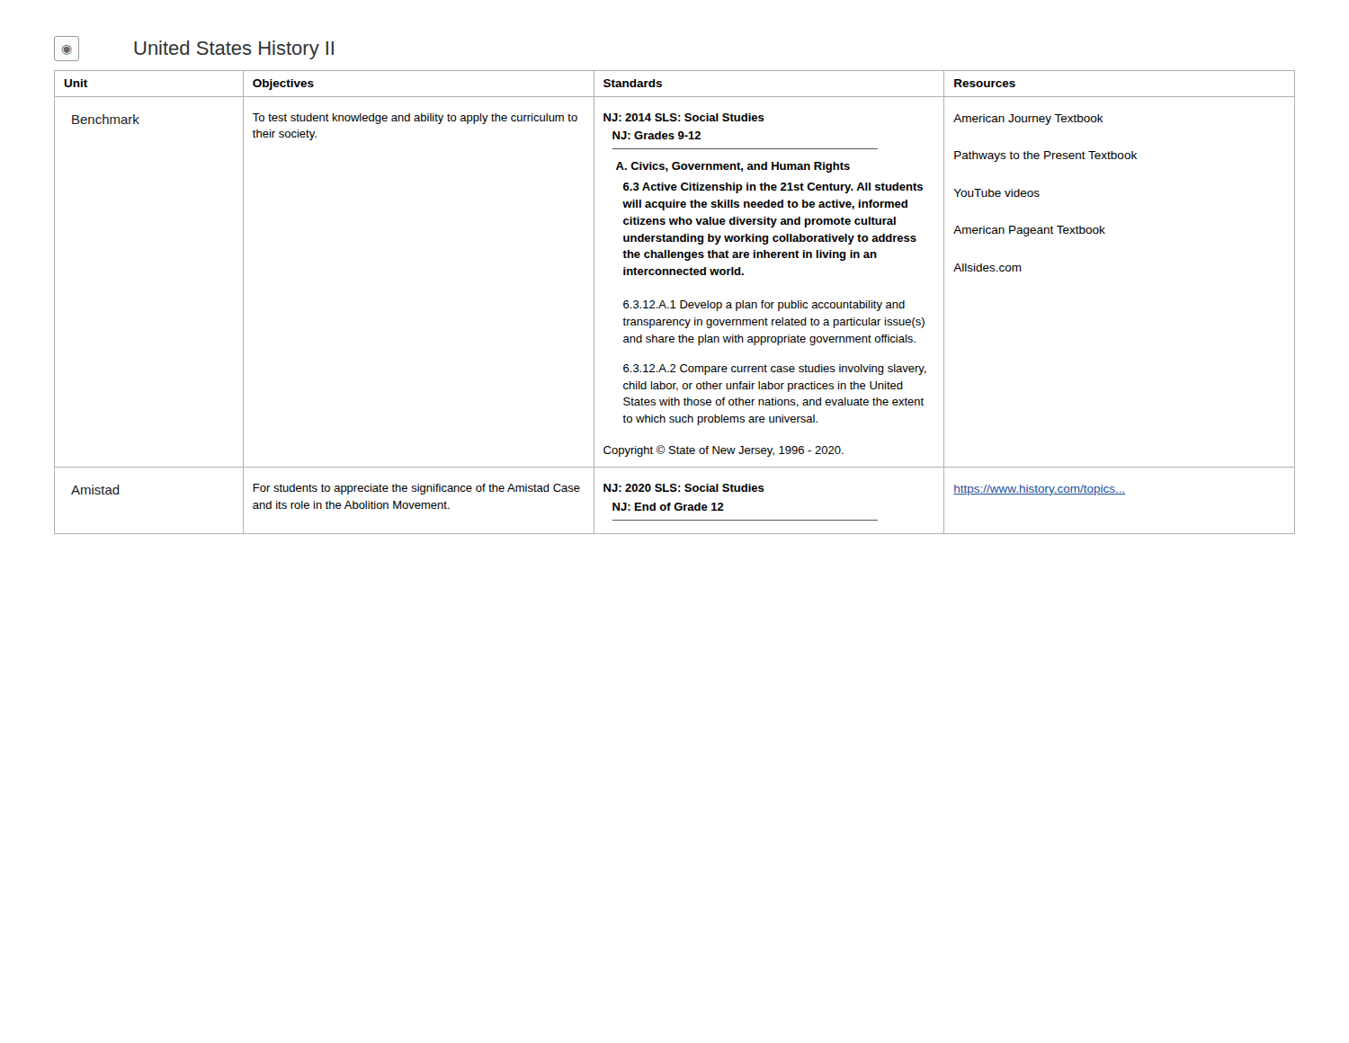◉
United States History II
| Unit | Objectives | Standards | Resources |
| --- | --- | --- | --- |
| Benchmark | To test student knowledge and ability to apply the curriculum to their society. | NJ: 2014 SLS: Social Studies NJ: Grades 9-12 A. Civics, Government, and Human Rights 6.3 Active Citizenship in the 21st Century. All students will acquire the skills needed to be active, informed citizens who value diversity and promote cultural understanding by working collaboratively to address the challenges that are inherent in living in an interconnected world. 6.3.12.A.1 Develop a plan for public accountability and transparency in government related to a particular issue(s) and share the plan with appropriate government officials. 6.3.12.A.2 Compare current case studies involving slavery, child labor, or other unfair labor practices in the United States with those of other nations, and evaluate the extent to which such problems are universal. Copyright © State of New Jersey, 1996 - 2020. | American Journey Textbook Pathways to the Present Textbook YouTube videos American Pageant Textbook Allsides.com |
| Amistad | For students to appreciate the significance of the Amistad Case and its role in the Abolition Movement. | NJ: 2020 SLS: Social Studies NJ: End of Grade 12 | https://www.history.com/topics... |